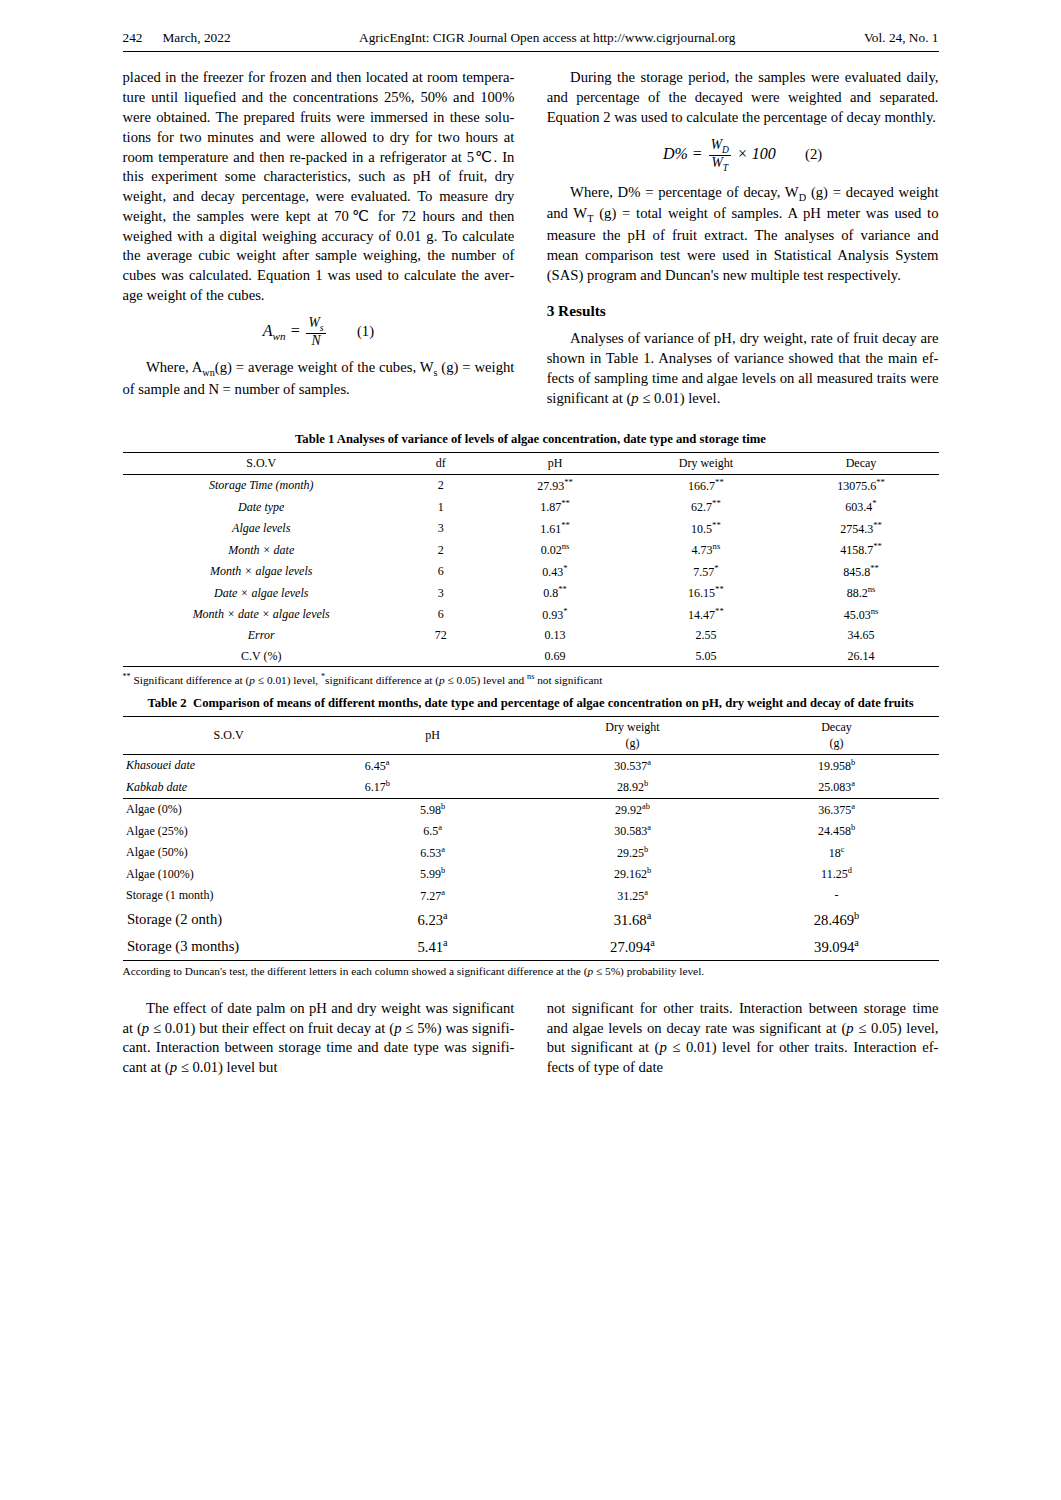242 March, 2022
AgricEngInt: CIGR Journal Open access at http://www.cigrjournal.org
Vol. 24, No. 1
placed in the freezer for frozen and then located at room temperature until liquefied and the concentrations 25%, 50% and 100% were obtained. The prepared fruits were immersed in these solutions for two minutes and were allowed to dry for two hours at room temperature and then re-packed in a refrigerator at 5℃. In this experiment some characteristics, such as pH of fruit, dry weight, and decay percentage, were evaluated. To measure dry weight, the samples were kept at 70℃ for 72 hours and then weighed with a digital weighing accuracy of 0.01 g. To calculate the average cubic weight after sample weighing, the number of cubes was calculated. Equation 1 was used to calculate the average weight of the cubes.
Awn = Ws N (1)
Where, Awn(g) = average weight of the cubes, Ws (g) = weight of sample and N = number of samples.
During the storage period, the samples were evaluated daily, and percentage of the decayed were weighted and separated. Equation 2 was used to calculate the percentage of decay monthly.
D% = WD WT × 100 (2)
Where, D% = percentage of decay, WD (g) = decayed weight and WT (g) = total weight of samples. A pH meter was used to measure the pH of fruit extract. The analyses of variance and mean comparison test were used in Statistical Analysis System (SAS) program and Duncan's new multiple test respectively.
3 Results
Analyses of variance of pH, dry weight, rate of fruit decay are shown in Table 1. Analyses of variance showed that the main effects of sampling time and algae levels on all measured traits were significant at (p ≤ 0.01) level.
Table 1 Analyses of variance of levels of algae concentration, date type and storage time
| S.O.V | df | pH | Dry weight | Decay |
| --- | --- | --- | --- | --- |
| Storage Time (month) | 2 | 27.93 ** | 166.7 ** | 13075.6 ** |
| Date type | 1 | 1.87 ** | 62.7 ** | 603.4 * |
| Algae levels | 3 | 1.61 ** | 10.5 ** | 2754.3 ** |
| Month × date | 2 | 0.02 ns | 4.73 ns | 4158.7 ** |
| Month × algae levels | 6 | 0.43 * | 7.57 * | 845.8 ** |
| Date × algae levels | 3 | 0.8 ** | 16.15 ** | 88.2 ns |
| Month × date × algae levels | 6 | 0.93 * | 14.47 ** | 45.03 ns |
| Error | 72 | 0.13 | 2.55 | 34.65 |
| C.V (%) | | 0.69 | 5.05 | 26.14 |
** Significant difference at (p ≤ 0.01) level, *significant difference at (p ≤ 0.05) level and ns not significant
Table 2 Comparison of means of different months, date type and percentage of algae concentration on pH, dry weight and decay of date fruits
| S.O.V | pH | Dry weight (g) | Decay (g) |
| --- | --- | --- | --- |
| Khasouei date | 6.45 a | 30.537 a | 19.958 b |
| Kabkab date | 6.17 b | 28.92 b | 25.083 a |
| Algae (0%) | 5.98 b | 29.92 ab | 36.375 a |
| Algae (25%) | 6.5 a | 30.583 a | 24.458 b |
| Algae (50%) | 6.53 a | 29.25 b | 18 c |
| Algae (100%) | 5.99 b | 29.162 b | 11.25 d |
| Storage (1 month) | 7.27 a | 31.25 a | - |
| Storage (2 onth) | 6.23 a | 31.68 a | 28.469 b |
| Storage (3 months) | 5.41 a | 27.094 a | 39.094 a |
According to Duncan's test, the different letters in each column showed a significant difference at the (p ≤ 5%) probability level.
The effect of date palm on pH and dry weight was significant at (p ≤ 0.01) but their effect on fruit decay at (p ≤ 5%) was significant. Interaction between storage time and date type was significant at (p ≤ 0.01) level but
not significant for other traits. Interaction between storage time and algae levels on decay rate was significant at (p ≤ 0.05) level, but significant at (p ≤ 0.01) level for other traits. Interaction effects of type of date